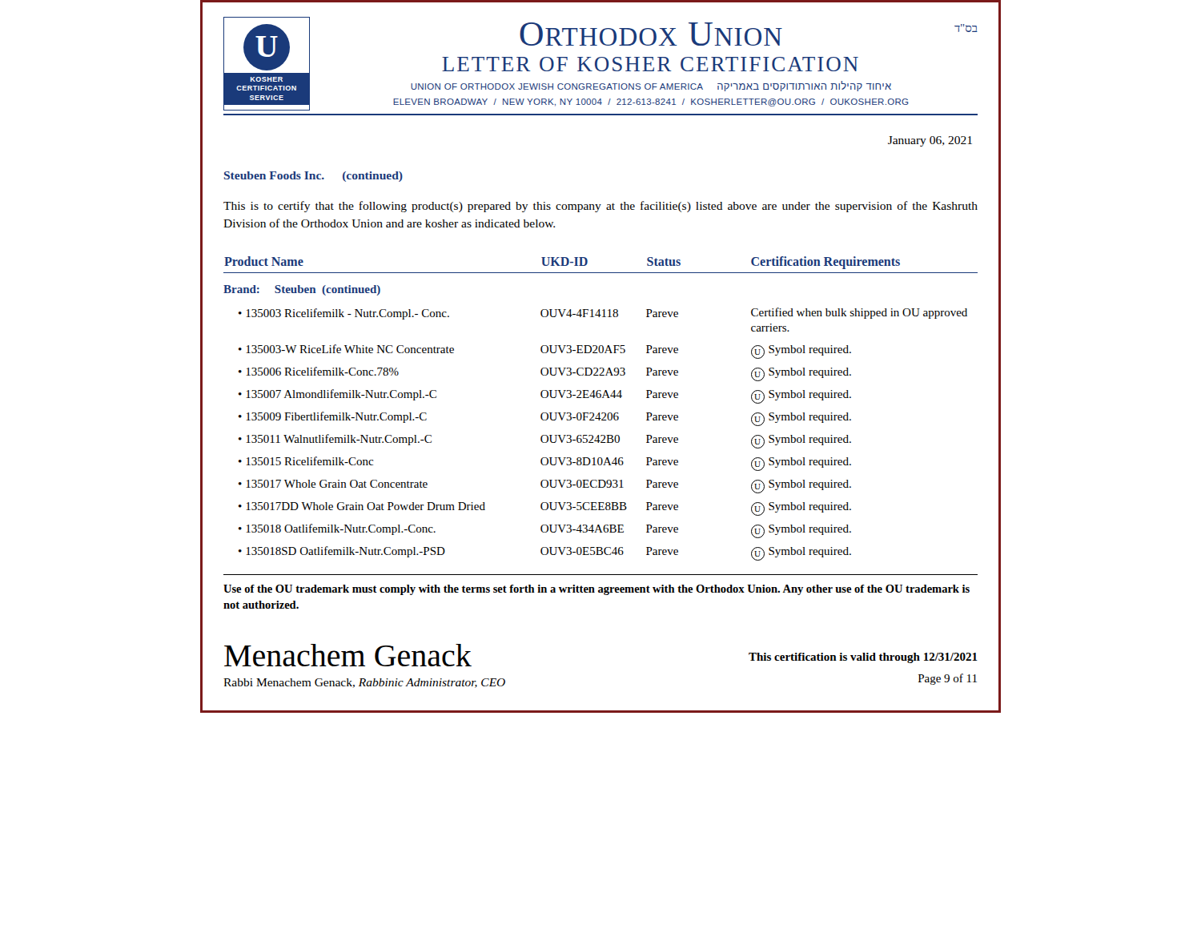U
KOSHER
CERTIFICATION
SERVICE
בס"ד
ORTHODOX UNION
LETTER OF KOSHER CERTIFICATION
UNION OF ORTHODOX JEWISH CONGREGATIONS OF AMERICA איחוד קהילות האורתודוקסים באמריקה
ELEVEN BROADWAY / NEW YORK, NY 10004 / 212-613-8241 / KOSHERLETTER@OU.ORG / OUKOSHER.ORG
January 06, 2021
Steuben Foods Inc.(continued)
This is to certify that the following product(s) prepared by this company at the facilitie(s) listed above are under the supervision of the Kashruth Division of the Orthodox Union and are kosher as indicated below.
| Product Name | UKD-ID | Status | Certification Requirements |
| --- | --- | --- | --- |
| Brand: Steuben (continued) |
| • 135003 Ricelifemilk - Nutr.Compl.- Conc. | OUV4-4F14118 | Pareve | Certified when bulk shipped in OU approved carriers. |
| • 135003-W RiceLife White NC Concentrate | OUV3-ED20AF5 | Pareve | U Symbol required. |
| • 135006 Ricelifemilk-Conc.78% | OUV3-CD22A93 | Pareve | U Symbol required. |
| • 135007 Almondlifemilk-Nutr.Compl.-C | OUV3-2E46A44 | Pareve | U Symbol required. |
| • 135009 Fibertlifemilk-Nutr.Compl.-C | OUV3-0F24206 | Pareve | U Symbol required. |
| • 135011 Walnutlifemilk-Nutr.Compl.-C | OUV3-65242B0 | Pareve | U Symbol required. |
| • 135015 Ricelifemilk-Conc | OUV3-8D10A46 | Pareve | U Symbol required. |
| • 135017 Whole Grain Oat Concentrate | OUV3-0ECD931 | Pareve | U Symbol required. |
| • 135017DD Whole Grain Oat Powder Drum Dried | OUV3-5CEE8BB | Pareve | U Symbol required. |
| • 135018 Oatlifemilk-Nutr.Compl.-Conc. | OUV3-434A6BE | Pareve | U Symbol required. |
| • 135018SD Oatlifemilk-Nutr.Compl.-PSD | OUV3-0E5BC46 | Pareve | U Symbol required. |
Use of the OU trademark must comply with the terms set forth in a written agreement with the Orthodox Union. Any other use of the OU trademark is not authorized.
Menachem Genack
Rabbi Menachem Genack, Rabbinic Administrator, CEO
This certification is valid through 12/31/2021
Page 9 of 11